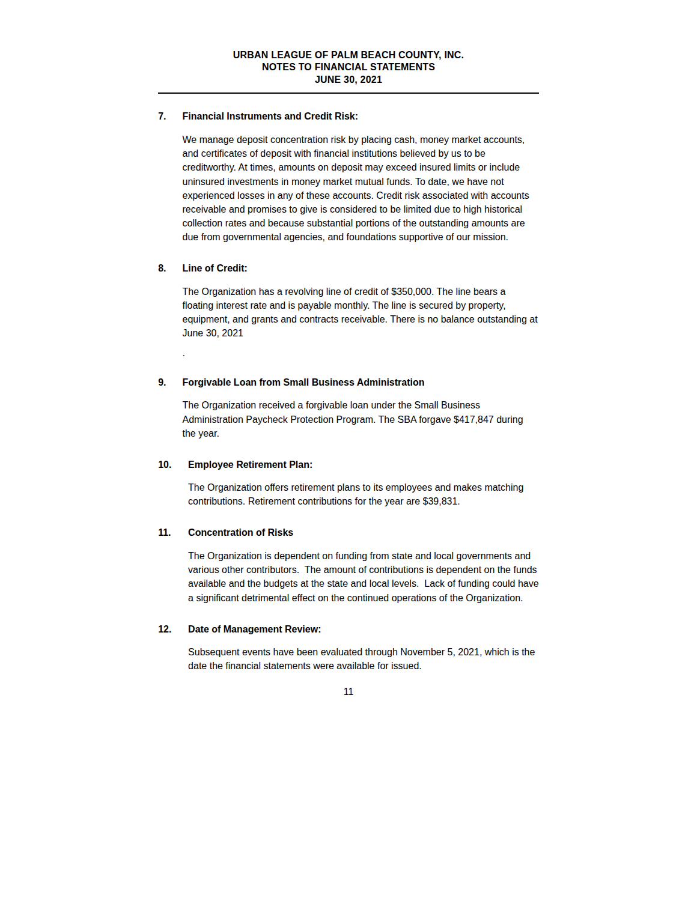URBAN LEAGUE OF PALM BEACH COUNTY, INC. NOTES TO FINANCIAL STATEMENTS JUNE 30, 2021
Financial Instruments and Credit Risk:
We manage deposit concentration risk by placing cash, money market accounts, and certificates of deposit with financial institutions believed by us to be creditworthy. At times, amounts on deposit may exceed insured limits or include uninsured investments in money market mutual funds. To date, we have not experienced losses in any of these accounts. Credit risk associated with accounts receivable and promises to give is considered to be limited due to high historical collection rates and because substantial portions of the outstanding amounts are due from governmental agencies, and foundations supportive of our mission.
Line of Credit:
The Organization has a revolving line of credit of $350,000. The line bears a floating interest rate and is payable monthly. The line is secured by property, equipment, and grants and contracts receivable. There is no balance outstanding at June 30, 2021
.
Forgivable Loan from Small Business Administration
The Organization received a forgivable loan under the Small Business Administration Paycheck Protection Program. The SBA forgave $417,847 during the year.
Employee Retirement Plan:
The Organization offers retirement plans to its employees and makes matching contributions. Retirement contributions for the year are $39,831.
Concentration of Risks
The Organization is dependent on funding from state and local governments and various other contributors. The amount of contributions is dependent on the funds available and the budgets at the state and local levels. Lack of funding could have a significant detrimental effect on the continued operations of the Organization.
Date of Management Review:
Subsequent events have been evaluated through November 5, 2021, which is the date the financial statements were available for issued.
11